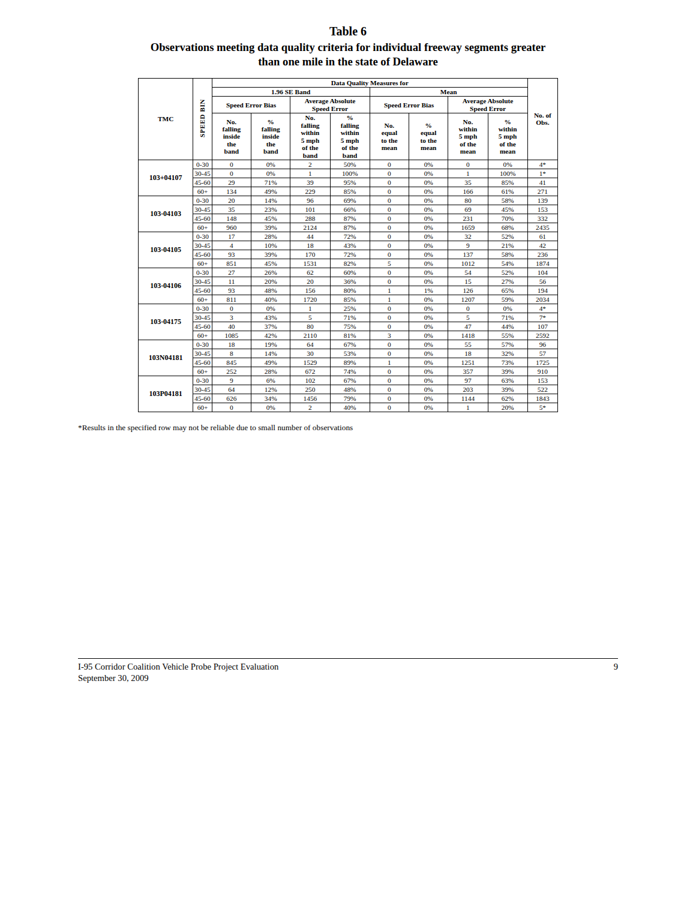Table 6
Observations meeting data quality criteria for individual freeway segments greater
than one mile in the state of Delaware
| TMC | SPEED BIN | Data Quality Measures for | No. of Obs. |
| --- | --- | --- | --- |
| 1.96 SE Band | Mean |
| Speed Error Bias | Average Absolute Speed Error | Speed Error Bias | Average Absolute Speed Error |
| No. falling inside the band | % falling inside the band | No. falling within 5 mph of the band | % falling within 5 mph of the band | No. equal to the mean | % equal to the mean | No. within 5 mph of the mean | % within 5 mph of the mean |
| 103+04107 | 0-30 | 0 | 0% | 2 | 50% | 0 | 0% | 0 | 0% | 4* |
| 30-45 | 0 | 0% | 1 | 100% | 0 | 0% | 1 | 100% | 1* |
| 45-60 | 29 | 71% | 39 | 95% | 0 | 0% | 35 | 85% | 41 |
| 60+ | 134 | 49% | 229 | 85% | 0 | 0% | 166 | 61% | 271 |
| 103-04103 | 0-30 | 20 | 14% | 96 | 69% | 0 | 0% | 80 | 58% | 139 |
| 30-45 | 35 | 23% | 101 | 66% | 0 | 0% | 69 | 45% | 153 |
| 45-60 | 148 | 45% | 288 | 87% | 0 | 0% | 231 | 70% | 332 |
| 60+ | 960 | 39% | 2124 | 87% | 0 | 0% | 1659 | 68% | 2435 |
| 103-04105 | 0-30 | 17 | 28% | 44 | 72% | 0 | 0% | 32 | 52% | 61 |
| 30-45 | 4 | 10% | 18 | 43% | 0 | 0% | 9 | 21% | 42 |
| 45-60 | 93 | 39% | 170 | 72% | 0 | 0% | 137 | 58% | 236 |
| 60+ | 851 | 45% | 1531 | 82% | 5 | 0% | 1012 | 54% | 1874 |
| 103-04106 | 0-30 | 27 | 26% | 62 | 60% | 0 | 0% | 54 | 52% | 104 |
| 30-45 | 11 | 20% | 20 | 36% | 0 | 0% | 15 | 27% | 56 |
| 45-60 | 93 | 48% | 156 | 80% | 1 | 1% | 126 | 65% | 194 |
| 60+ | 811 | 40% | 1720 | 85% | 1 | 0% | 1207 | 59% | 2034 |
| 103-04175 | 0-30 | 0 | 0% | 1 | 25% | 0 | 0% | 0 | 0% | 4* |
| 30-45 | 3 | 43% | 5 | 71% | 0 | 0% | 5 | 71% | 7* |
| 45-60 | 40 | 37% | 80 | 75% | 0 | 0% | 47 | 44% | 107 |
| 60+ | 1085 | 42% | 2110 | 81% | 3 | 0% | 1418 | 55% | 2592 |
| 103N04181 | 0-30 | 18 | 19% | 64 | 67% | 0 | 0% | 55 | 57% | 96 |
| 30-45 | 8 | 14% | 30 | 53% | 0 | 0% | 18 | 32% | 57 |
| 45-60 | 845 | 49% | 1529 | 89% | 1 | 0% | 1251 | 73% | 1725 |
| 60+ | 252 | 28% | 672 | 74% | 0 | 0% | 357 | 39% | 910 |
| 103P04181 | 0-30 | 9 | 6% | 102 | 67% | 0 | 0% | 97 | 63% | 153 |
| 30-45 | 64 | 12% | 250 | 48% | 0 | 0% | 203 | 39% | 522 |
| 45-60 | 626 | 34% | 1456 | 79% | 0 | 0% | 1144 | 62% | 1843 |
| 60+ | 0 | 0% | 2 | 40% | 0 | 0% | 1 | 20% | 5* |
*Results in the specified row may not be reliable due to small number of observations
I-95 Corridor Coalition Vehicle Probe Project Evaluation
September 30, 2009
9